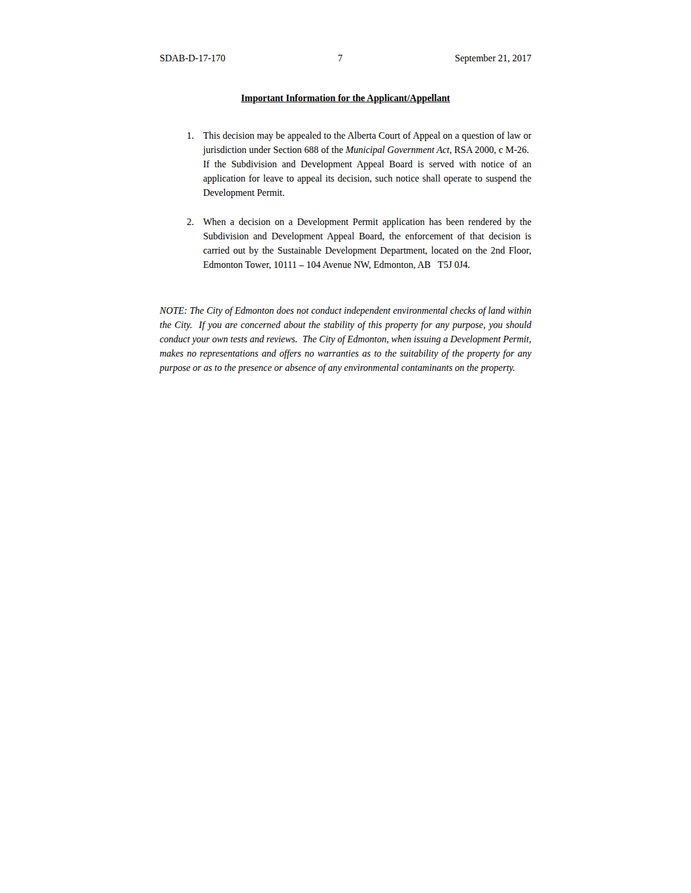SDAB-D-17-170 7 September 21, 2017
Important Information for the Applicant/Appellant
This decision may be appealed to the Alberta Court of Appeal on a question of law or jurisdiction under Section 688 of the Municipal Government Act, RSA 2000, c M-26. If the Subdivision and Development Appeal Board is served with notice of an application for leave to appeal its decision, such notice shall operate to suspend the Development Permit.
When a decision on a Development Permit application has been rendered by the Subdivision and Development Appeal Board, the enforcement of that decision is carried out by the Sustainable Development Department, located on the 2nd Floor, Edmonton Tower, 10111 – 104 Avenue NW, Edmonton, AB T5J 0J4.
NOTE: The City of Edmonton does not conduct independent environmental checks of land within the City. If you are concerned about the stability of this property for any purpose, you should conduct your own tests and reviews. The City of Edmonton, when issuing a Development Permit, makes no representations and offers no warranties as to the suitability of the property for any purpose or as to the presence or absence of any environmental contaminants on the property.